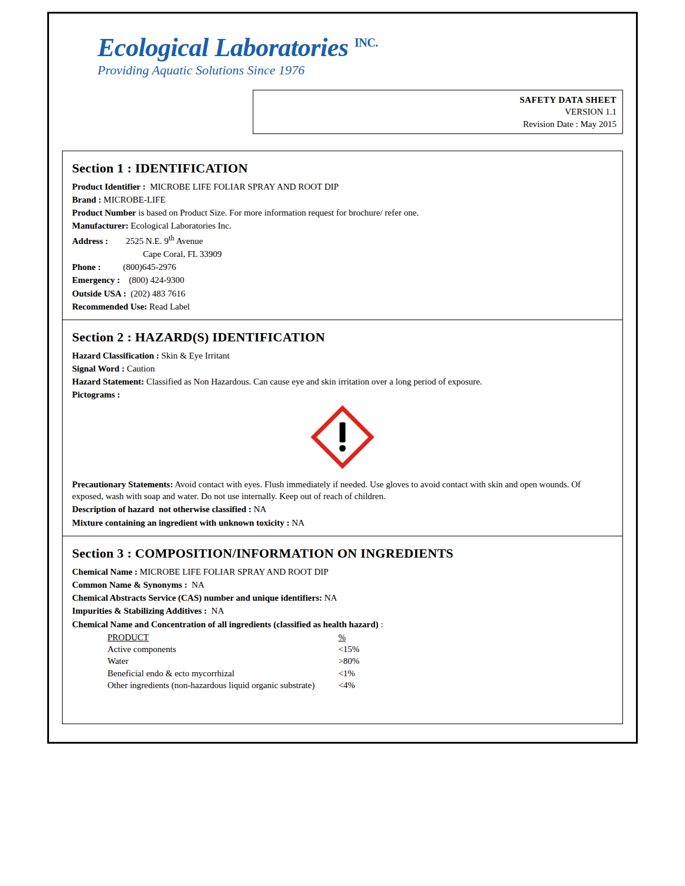Ecological Laboratories INC.
Providing Aquatic Solutions Since 1976
SAFETY DATA SHEET
VERSION 1.1
Revision Date : May 2015
Section 1 : IDENTIFICATION
Product Identifier : MICROBE LIFE FOLIAR SPRAY AND ROOT DIP
Brand : MICROBE-LIFE
Product Number is based on Product Size. For more information request for brochure/ refer one.
Manufacturer: Ecological Laboratories Inc.
Address : 2525 N.E. 9th Avenue
Cape Coral, FL 33909
Phone : (800)645-2976
Emergency : (800) 424-9300
Outside USA : (202) 483 7616
Recommended Use: Read Label
Section 2 : HAZARD(S) IDENTIFICATION
Hazard Classification : Skin & Eye Irritant
Signal Word : Caution
Hazard Statement: Classified as Non Hazardous. Can cause eye and skin irritation over a long period of exposure.
Pictograms :
Precautionary Statements: Avoid contact with eyes. Flush immediately if needed. Use gloves to avoid contact with skin and open wounds. Of exposed, wash with soap and water. Do not use internally. Keep out of reach of children.
Description of hazard not otherwise classified : NA
Mixture containing an ingredient with unknown toxicity : NA
Section 3 : COMPOSITION/INFORMATION ON INGREDIENTS
Chemical Name : MICROBE LIFE FOLIAR SPRAY AND ROOT DIP
Common Name & Synonyms : NA
Chemical Abstracts Service (CAS) number and unique identifiers: NA
Impurities & Stabilizing Additives : NA
Chemical Name and Concentration of all ingredients (classified as health hazard) :
| PRODUCT | % |
| Active components | <15% |
| Water | >80% |
| Beneficial endo & ecto mycorrhizal | <1% |
| Other ingredients (non-hazardous liquid organic substrate) | <4% |